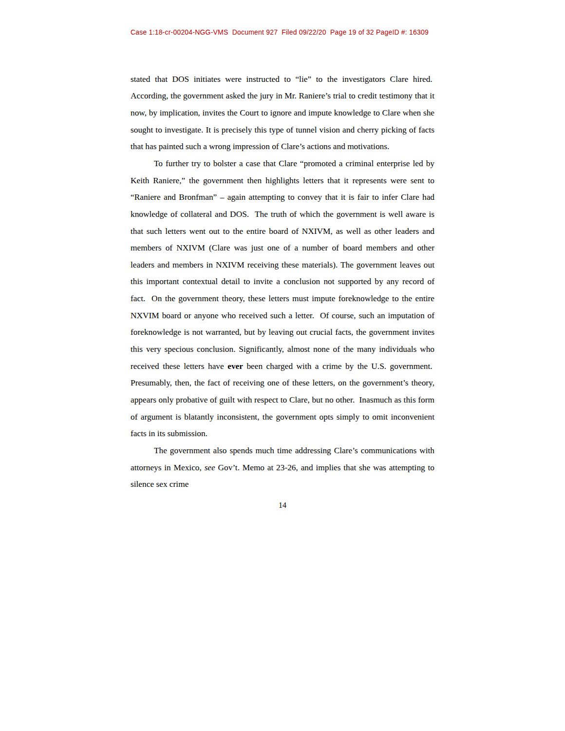Case 1:18-cr-00204-NGG-VMS Document 927 Filed 09/22/20 Page 19 of 32 PageID #: 16309
stated that DOS initiates were instructed to “lie” to the investigators Clare hired. According, the government asked the jury in Mr. Raniere’s trial to credit testimony that it now, by implication, invites the Court to ignore and impute knowledge to Clare when she sought to investigate. It is precisely this type of tunnel vision and cherry picking of facts that has painted such a wrong impression of Clare’s actions and motivations.
To further try to bolster a case that Clare “promoted a criminal enterprise led by Keith Raniere,” the government then highlights letters that it represents were sent to “Raniere and Bronfman” – again attempting to convey that it is fair to infer Clare had knowledge of collateral and DOS. The truth of which the government is well aware is that such letters went out to the entire board of NXIVM, as well as other leaders and members of NXIVM (Clare was just one of a number of board members and other leaders and members in NXIVM receiving these materials). The government leaves out this important contextual detail to invite a conclusion not supported by any record of fact. On the government theory, these letters must impute foreknowledge to the entire NXVIM board or anyone who received such a letter. Of course, such an imputation of foreknowledge is not warranted, but by leaving out crucial facts, the government invites this very specious conclusion. Significantly, almost none of the many individuals who received these letters have ever been charged with a crime by the U.S. government. Presumably, then, the fact of receiving one of these letters, on the government’s theory, appears only probative of guilt with respect to Clare, but no other. Inasmuch as this form of argument is blatantly inconsistent, the government opts simply to omit inconvenient facts in its submission.
The government also spends much time addressing Clare’s communications with attorneys in Mexico, see Gov’t. Memo at 23-26, and implies that she was attempting to silence sex crime
14